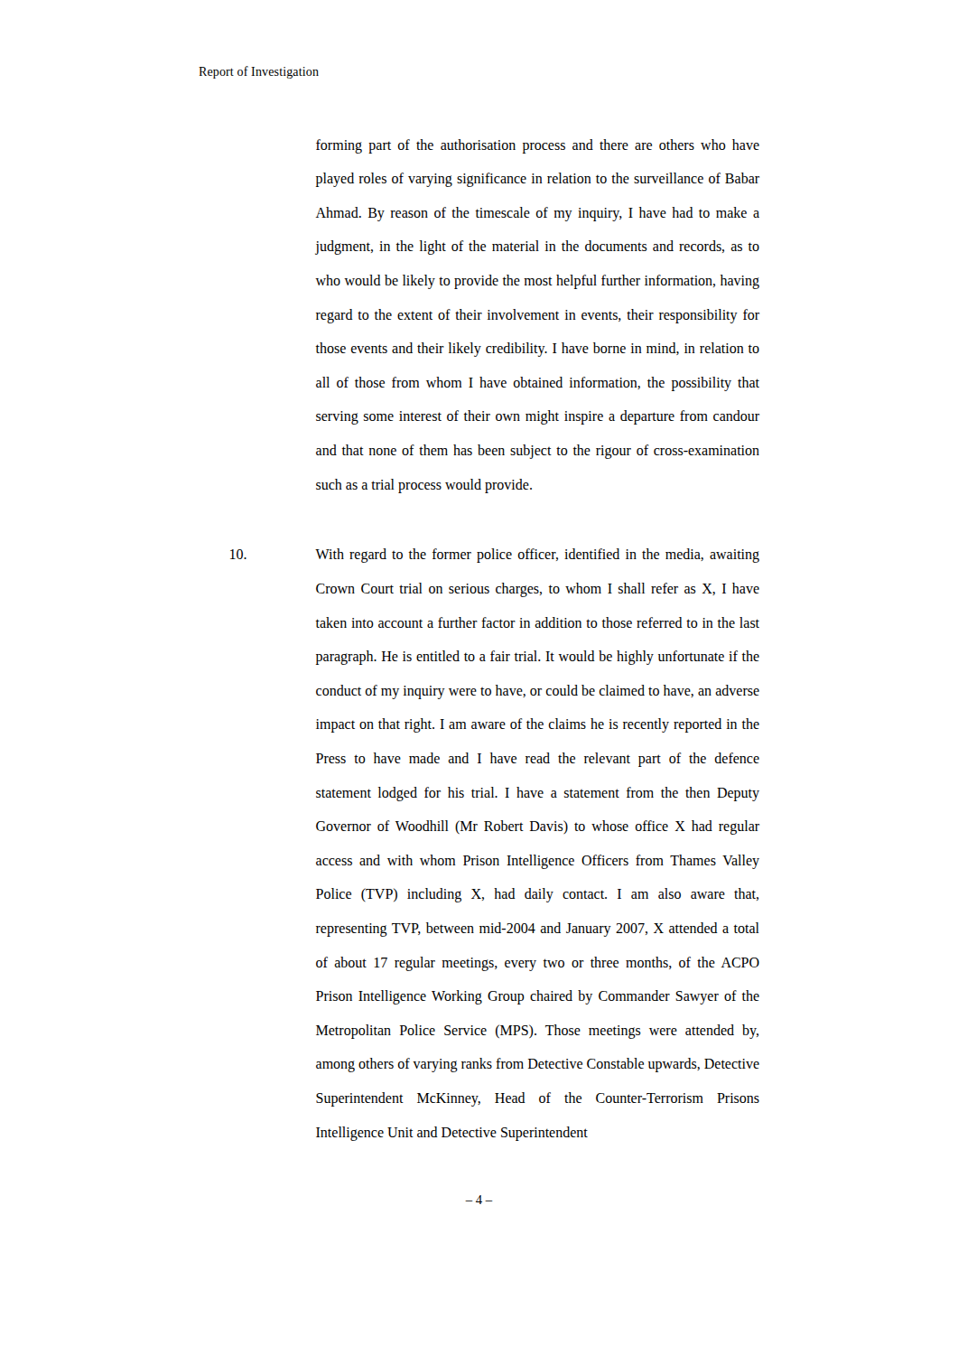Report of Investigation
forming part of the authorisation process and there are others who have played roles of varying significance in relation to the surveillance of Babar Ahmad. By reason of the timescale of my inquiry, I have had to make a judgment, in the light of the material in the documents and records, as to who would be likely to provide the most helpful further information, having regard to the extent of their involvement in events, their responsibility for those events and their likely credibility. I have borne in mind, in relation to all of those from whom I have obtained information, the possibility that serving some interest of their own might inspire a departure from candour and that none of them has been subject to the rigour of cross-examination such as a trial process would provide.
10. With regard to the former police officer, identified in the media, awaiting Crown Court trial on serious charges, to whom I shall refer as X, I have taken into account a further factor in addition to those referred to in the last paragraph. He is entitled to a fair trial. It would be highly unfortunate if the conduct of my inquiry were to have, or could be claimed to have, an adverse impact on that right. I am aware of the claims he is recently reported in the Press to have made and I have read the relevant part of the defence statement lodged for his trial. I have a statement from the then Deputy Governor of Woodhill (Mr Robert Davis) to whose office X had regular access and with whom Prison Intelligence Officers from Thames Valley Police (TVP) including X, had daily contact. I am also aware that, representing TVP, between mid-2004 and January 2007, X attended a total of about 17 regular meetings, every two or three months, of the ACPO Prison Intelligence Working Group chaired by Commander Sawyer of the Metropolitan Police Service (MPS). Those meetings were attended by, among others of varying ranks from Detective Constable upwards, Detective Superintendent McKinney, Head of the Counter-Terrorism Prisons Intelligence Unit and Detective Superintendent
– 4 –